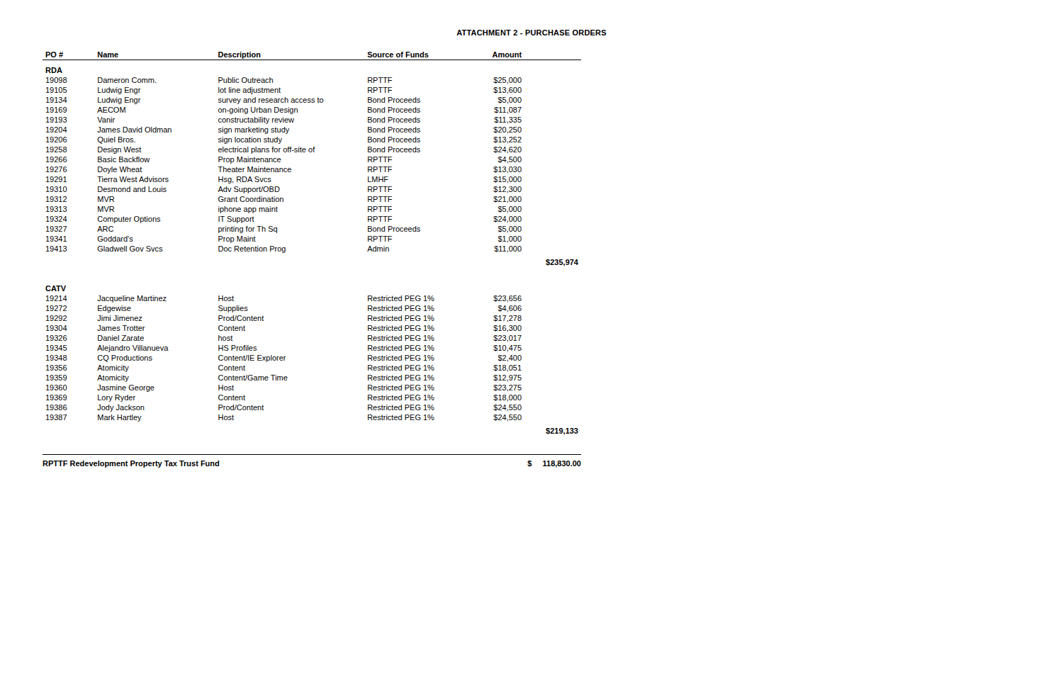ATTACHMENT 2 - PURCHASE ORDERS
| PO # | Name | Description | Source of Funds | Amount | |
| --- | --- | --- | --- | --- | --- |
| RDA |
| 19098 | Dameron Comm. | Public Outreach | RPTTF | $25,000 | |
| 19105 | Ludwig Engr | lot line adjustment | RPTTF | $13,600 | |
| 19134 | Ludwig Engr | survey and research access to | Bond Proceeds | $5,000 | |
| 19169 | AECOM | on-going Urban Design | Bond Proceeds | $11,087 | |
| 19193 | Vanir | constructability review | Bond Proceeds | $11,335 | |
| 19204 | James David Oldman | sign marketing study | Bond Proceeds | $20,250 | |
| 19206 | Quiel Bros. | sign location study | Bond Proceeds | $13,252 | |
| 19258 | Design West | electrical plans for off-site of | Bond Proceeds | $24,620 | |
| 19266 | Basic Backflow | Prop Maintenance | RPTTF | $4,500 | |
| 19276 | Doyle Wheat | Theater Maintenance | RPTTF | $13,030 | |
| 19291 | Tierra West Advisors | Hsg, RDA Svcs | LMHF | $15,000 | |
| 19310 | Desmond and Louis | Adv Support/OBD | RPTTF | $12,300 | |
| 19312 | MVR | Grant Coordination | RPTTF | $21,000 | |
| 19313 | MVR | iphone app maint | RPTTF | $5,000 | |
| 19324 | Computer Options | IT Support | RPTTF | $24,000 | |
| 19327 | ARC | printing for Th Sq | Bond Proceeds | $5,000 | |
| 19341 | Goddard's | Prop Maint | RPTTF | $1,000 | |
| 19413 | Gladwell Gov Svcs | Doc Retention Prog | Admin | $11,000 | |
| | $235,974 |
| CATV |
| 19214 | Jacqueline Martinez | Host | Restricted PEG 1% | $23,656 | |
| 19272 | Edgewise | Supplies | Restricted PEG 1% | $4,606 | |
| 19292 | Jimi Jimenez | Prod/Content | Restricted PEG 1% | $17,278 | |
| 19304 | James Trotter | Content | Restricted PEG 1% | $16,300 | |
| 19326 | Daniel Zarate | host | Restricted PEG 1% | $23,017 | |
| 19345 | Alejandro Villanueva | HS Profiles | Restricted PEG 1% | $10,475 | |
| 19348 | CQ Productions | Content/IE Explorer | Restricted PEG 1% | $2,400 | |
| 19356 | Atomicity | Content | Restricted PEG 1% | $18,051 | |
| 19359 | Atomicity | Content/Game Time | Restricted PEG 1% | $12,975 | |
| 19360 | Jasmine George | Host | Restricted PEG 1% | $23,275 | |
| 19369 | Lory Ryder | Content | Restricted PEG 1% | $18,000 | |
| 19386 | Jody Jackson | Prod/Content | Restricted PEG 1% | $24,550 | |
| 19387 | Mark Hartley | Host | Restricted PEG 1% | $24,550 | |
| | $219,133 |
RPTTF Redevelopment Property Tax Trust Fund $ 118,830.00